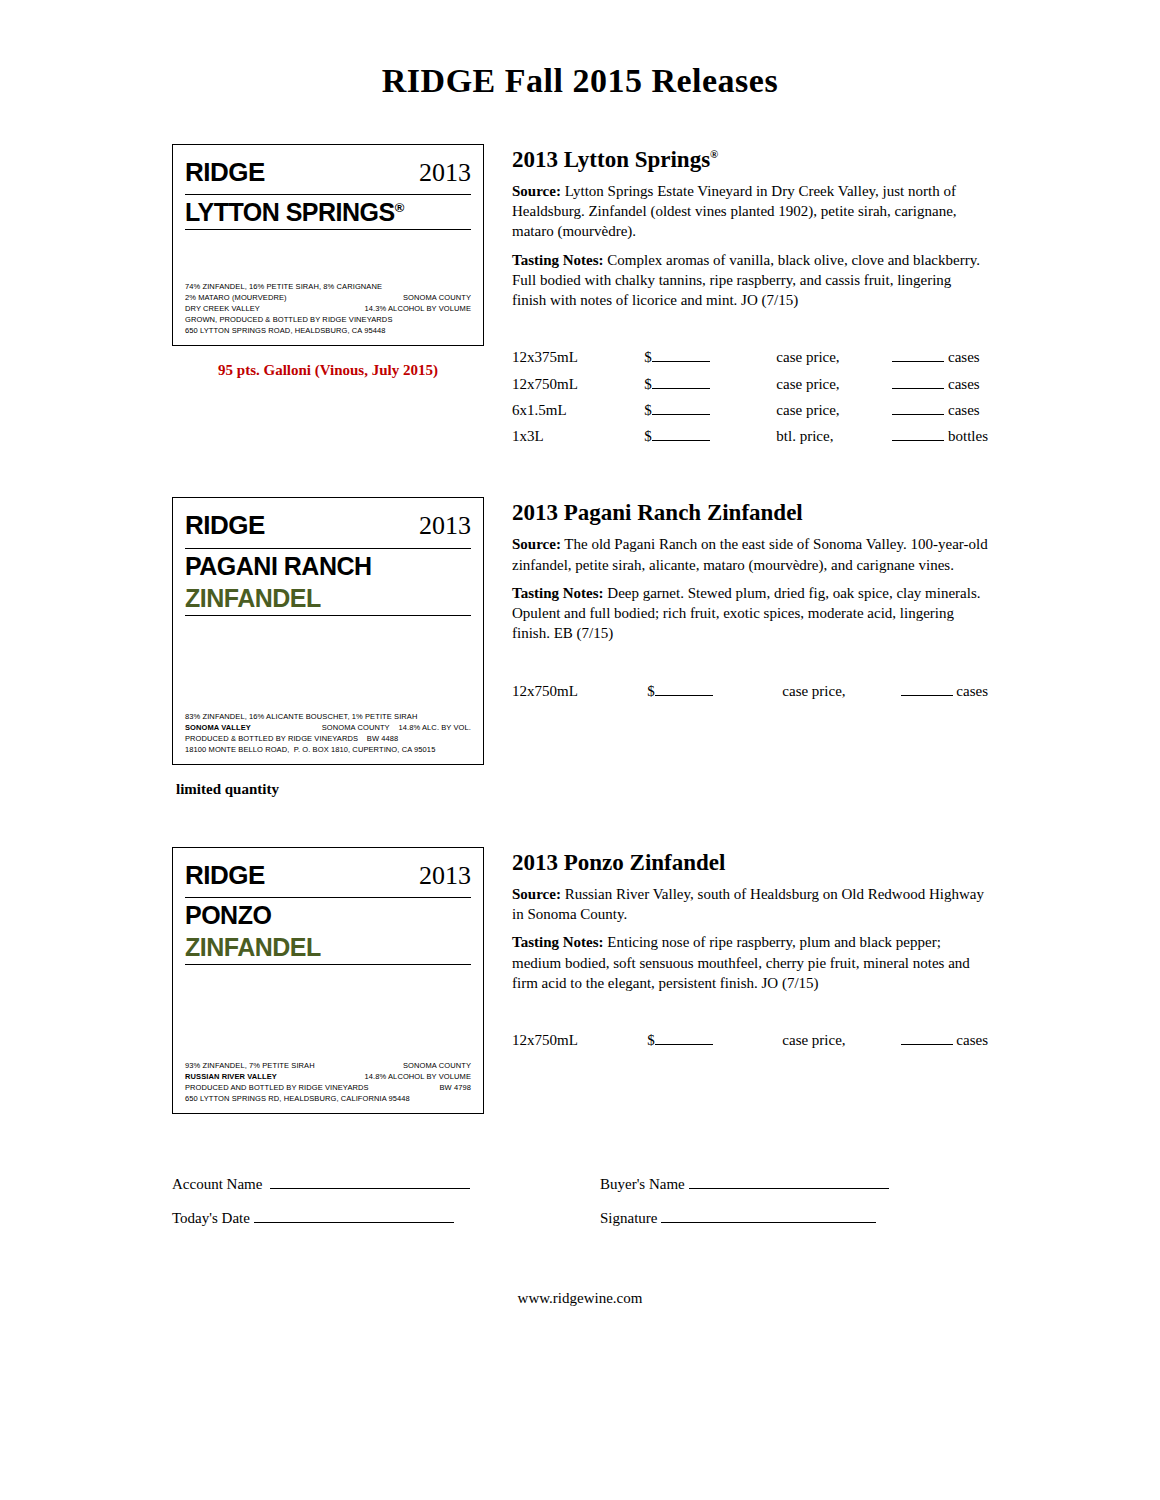RIDGE Fall 2015 Releases
RIDGE 2013
LYTTON SPRINGS®
74% ZINFANDEL, 16% PETITE SIRAH, 8% CARIGNANE
2% MATARO (MOURVEDRE) SONOMA COUNTY DRY CREEK VALLEY 14.3% ALCOHOL BY VOLUME GROWN, PRODUCED & BOTTLED BY RIDGE VINEYARDS
650 LYTTON SPRINGS ROAD, HEALDSBURG, CA 95448
95 pts. Galloni (Vinous, July 2015)
2013 Lytton Springs®
Source: Lytton Springs Estate Vineyard in Dry Creek Valley, just north of Healdsburg. Zinfandel (oldest vines planted 1902), petite sirah, carignane, mataro (mourvèdre).
Tasting Notes: Complex aromas of vanilla, black olive, clove and blackberry. Full bodied with chalky tannins, ripe raspberry, and cassis fruit, lingering finish with notes of licorice and mint. JO (7/15)
| 12x375mL | $ | case price, | cases |
| 12x750mL | $ | case price, | cases |
| 6x1.5mL | $ | case price, | cases |
| 1x3L | $ | btl. price, | bottles |
RIDGE 2013
PAGANI RANCH
ZINFANDEL
83% ZINFANDEL, 16% ALICANTE BOUSCHET, 1% PETITE SIRAH
SONOMA VALLEY SONOMA COUNTY 14.8% ALC. BY VOL. PRODUCED & BOTTLED BY RIDGE VINEYARDS BW 4488
18100 MONTE BELLO ROAD, P. O. BOX 1810, CUPERTINO, CA 95015
limited quantity
2013 Pagani Ranch Zinfandel
Source: The old Pagani Ranch on the east side of Sonoma Valley. 100-year-old zinfandel, petite sirah, alicante, mataro (mourvèdre), and carignane vines.
Tasting Notes: Deep garnet. Stewed plum, dried fig, oak spice, clay minerals. Opulent and full bodied; rich fruit, exotic spices, moderate acid, lingering finish. EB (7/15)
| 12x750mL | $ | case price, | cases |
RIDGE 2013
PONZO
ZINFANDEL
93% ZINFANDEL, 7% PETITE SIRAH SONOMA COUNTY RUSSIAN RIVER VALLEY 14.8% ALCOHOL BY VOLUME PRODUCED AND BOTTLED BY RIDGE VINEYARDS BW 4798 650 LYTTON SPRINGS RD, HEALDSBURG, CALIFORNIA 95448
2013 Ponzo Zinfandel
Source: Russian River Valley, south of Healdsburg on Old Redwood Highway in Sonoma County.
Tasting Notes: Enticing nose of ripe raspberry, plum and black pepper; medium bodied, soft sensuous mouthfeel, cherry pie fruit, mineral notes and firm acid to the elegant, persistent finish. JO (7/15)
| 12x750mL | $ | case price, | cases |
Account Name
Today's Date
Buyer's Name
Signature
www.ridgewine.com